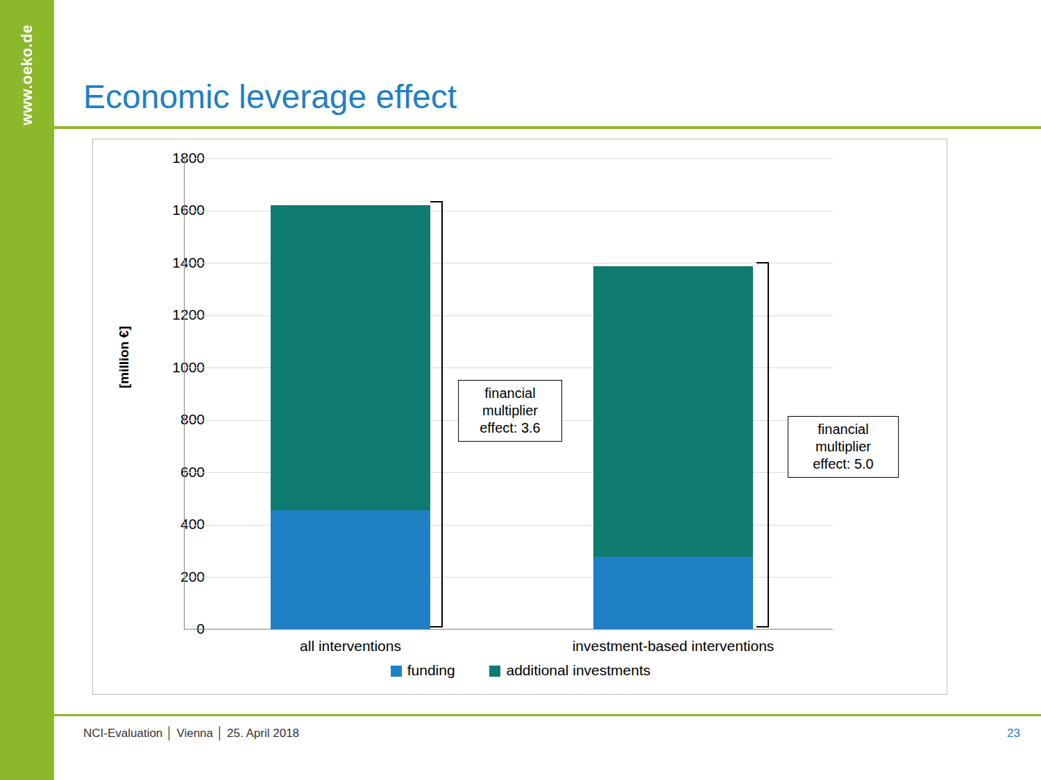www.oeko.de
Economic leverage effect
1800
1600
1400
1200
1000
800
600
400
200
0
[million €]
all interventions
investment-based interventions
funding additional investments
financial multiplier effect: 3.6
financial multiplier effect: 5.0
NCI-Evaluation │ Vienna │ 25. April 2018
23